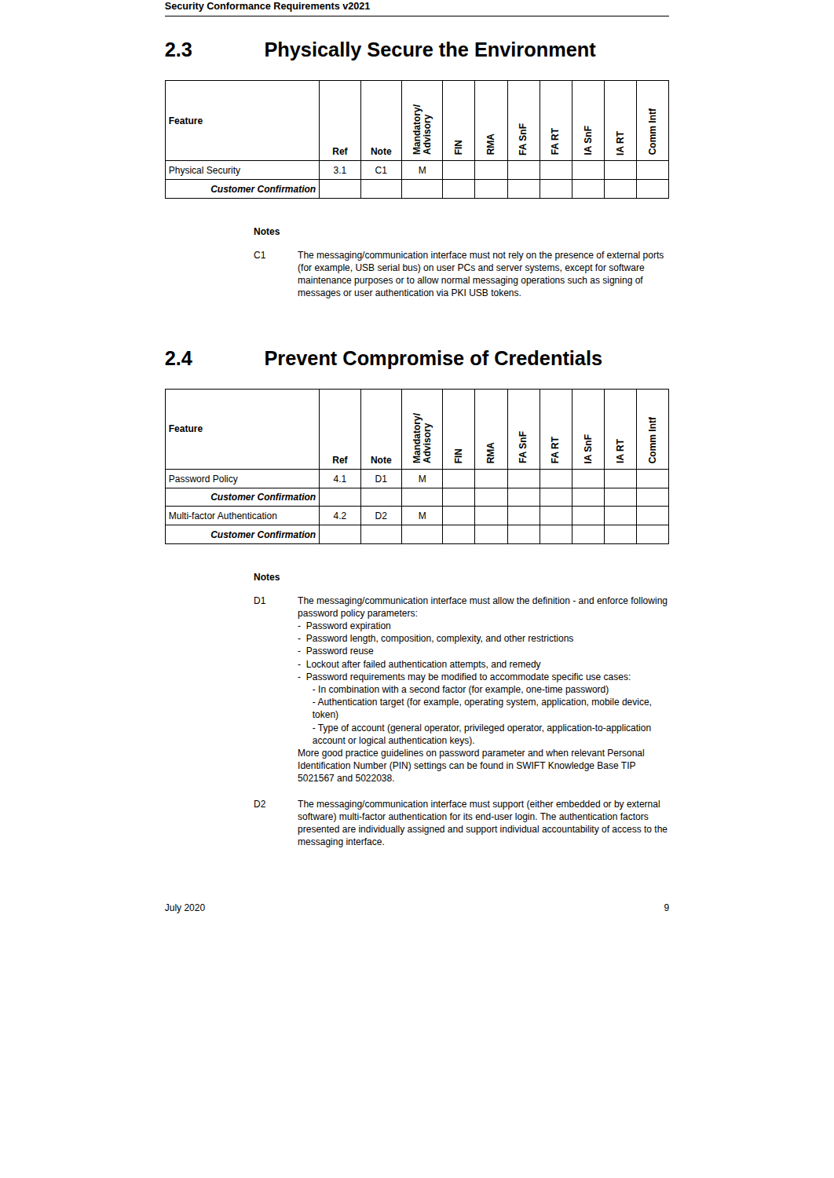Security Conformance Requirements v2021
2.3 Physically Secure the Environment
| Feature | Ref | Note | Mandatory/ Advisory | FIN | RMA | FA SnF | FA RT | IA SnF | IA RT | Comm Intf |
| --- | --- | --- | --- | --- | --- | --- | --- | --- | --- | --- |
| Physical Security | 3.1 | C1 | M | | | | | | | |
| Customer Confirmation | | | | | | | | | | |
Notes
C1
The messaging/communication interface must not rely on the presence of external ports (for example, USB serial bus) on user PCs and server systems, except for software maintenance purposes or to allow normal messaging operations such as signing of messages or user authentication via PKI USB tokens.
2.4 Prevent Compromise of Credentials
| Feature | Ref | Note | Mandatory/ Advisory | FIN | RMA | FA SnF | FA RT | IA SnF | IA RT | Comm Intf |
| --- | --- | --- | --- | --- | --- | --- | --- | --- | --- | --- |
| Password Policy | 4.1 | D1 | M | | | | | | | |
| Customer Confirmation | | | | | | | | | | |
| Multi-factor Authentication | 4.2 | D2 | M | | | | | | | |
| Customer Confirmation | | | | | | | | | | |
Notes
D1
The messaging/communication interface must allow the definition - and enforce following password policy parameters:
Password expiration
Password length, composition, complexity, and other restrictions
Password reuse
Lockout after failed authentication attempts, and remedy
Password requirements may be modified to accommodate specific use cases:
In combination with a second factor (for example, one-time password)
Authentication target (for example, operating system, application, mobile device, token)
Type of account (general operator, privileged operator, application-to-application account or logical authentication keys).
More good practice guidelines on password parameter and when relevant Personal Identification Number (PIN) settings can be found in SWIFT Knowledge Base TIP 5021567 and 5022038.
D2
The messaging/communication interface must support (either embedded or by external software) multi-factor authentication for its end-user login. The authentication factors presented are individually assigned and support individual accountability of access to the messaging interface.
July 2020 9